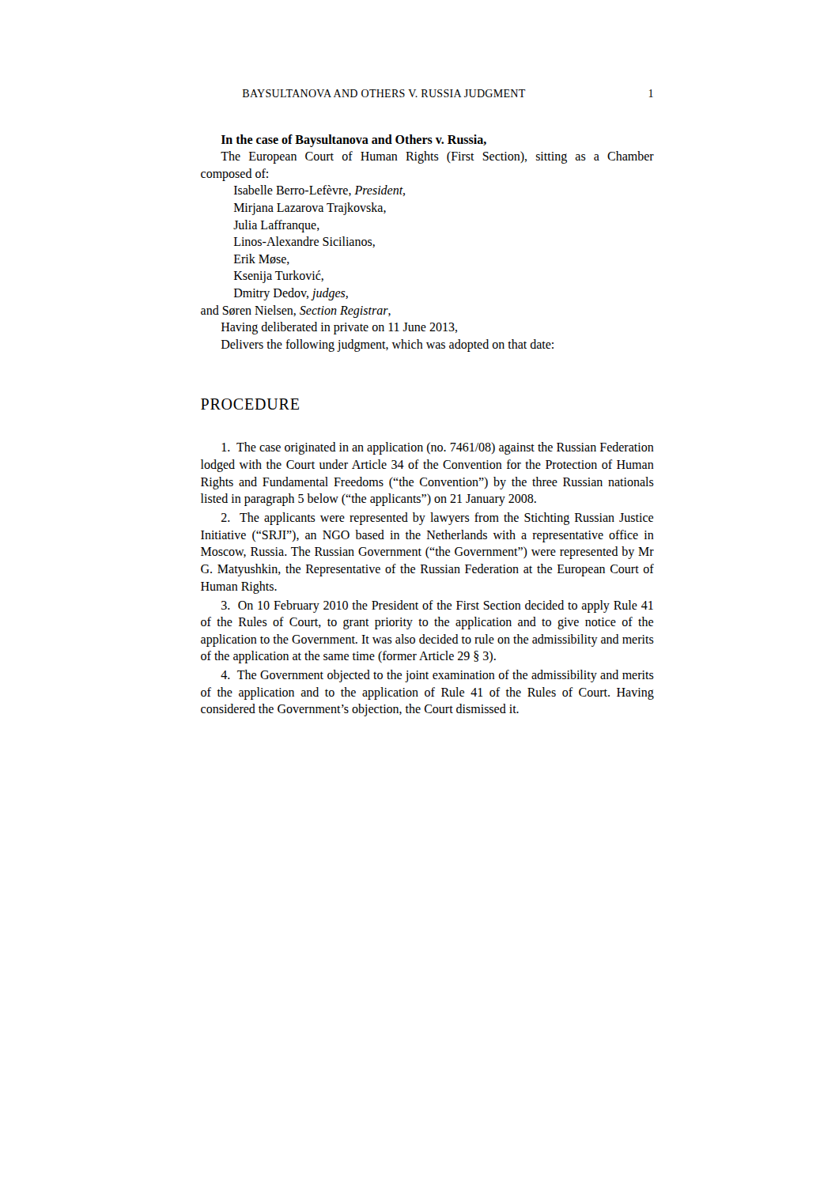Baysultanova and Others v. Russia Judgment 1
In the case of Baysultanova and Others v. Russia,
The European Court of Human Rights (First Section), sitting as a Chamber composed of:
Isabelle Berro-Lefèvre, President,
Mirjana Lazarova Trajkovska,
Julia Laffranque,
Linos-Alexandre Sicilianos,
Erik Møse,
Ksenija Turković,
Dmitry Dedov, judges,
and Søren Nielsen, Section Registrar,
Having deliberated in private on 11 June 2013,
Delivers the following judgment, which was adopted on that date:
PROCEDURE
1. The case originated in an application (no. 7461/08) against the Russian Federation lodged with the Court under Article 34 of the Convention for the Protection of Human Rights and Fundamental Freedoms (“the Convention”) by the three Russian nationals listed in paragraph 5 below (“the applicants”) on 21 January 2008.
2. The applicants were represented by lawyers from the Stichting Russian Justice Initiative (“SRJI”), an NGO based in the Netherlands with a representative office in Moscow, Russia. The Russian Government (“the Government”) were represented by Mr G. Matyushkin, the Representative of the Russian Federation at the European Court of Human Rights.
3. On 10 February 2010 the President of the First Section decided to apply Rule 41 of the Rules of Court, to grant priority to the application and to give notice of the application to the Government. It was also decided to rule on the admissibility and merits of the application at the same time (former Article 29 § 3).
4. The Government objected to the joint examination of the admissibility and merits of the application and to the application of Rule 41 of the Rules of Court. Having considered the Government’s objection, the Court dismissed it.